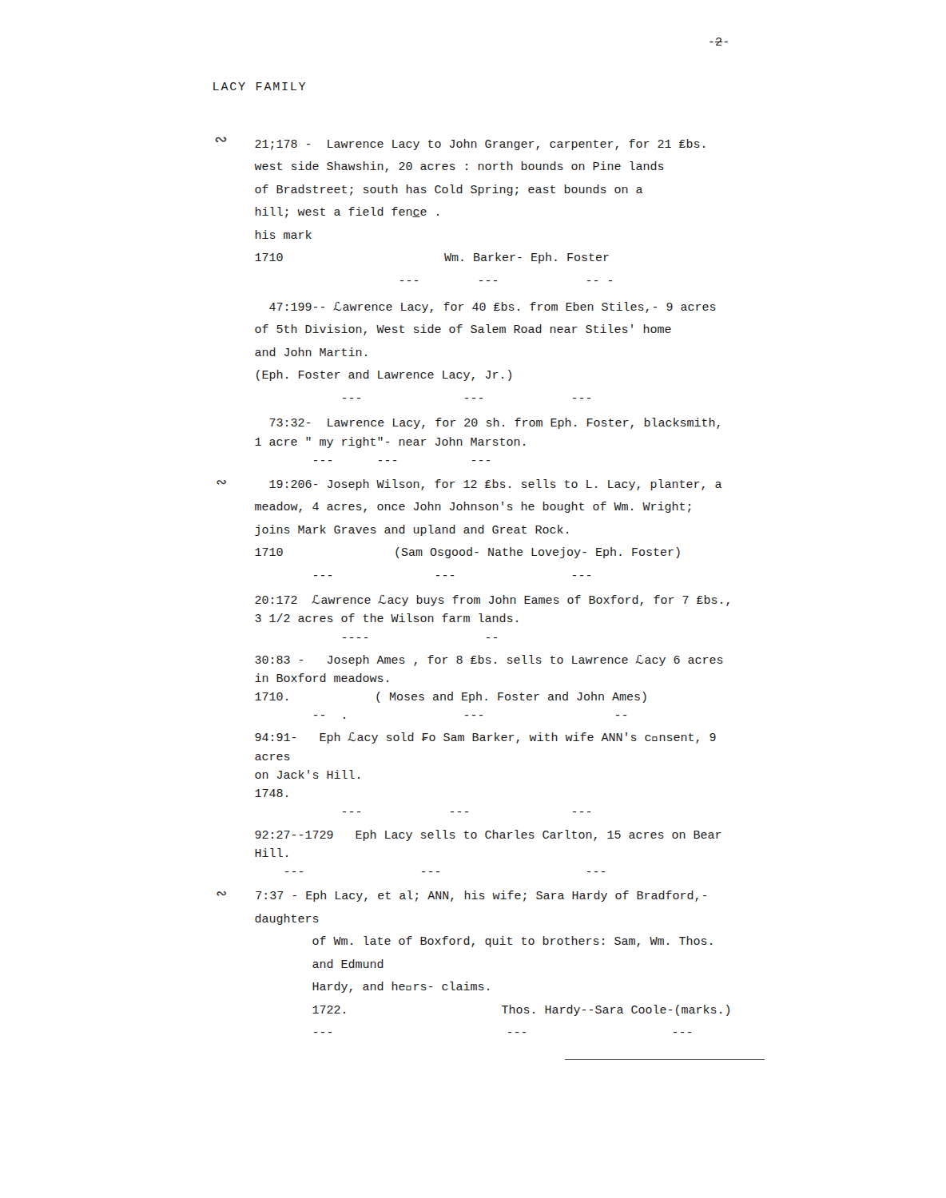-2-
LACY FAMILY
∾
21;178 - Lawrence Lacy to John Granger, carpenter, for 21 ₤bs.
west side Shawshin, 20 acres : north bounds on Pine lands
of Bradstreet; south has Cold Spring; east bounds on a
hill; west a field fence .
his mark
1710Wm. Barker- Eph. Foster
--- --- -- -
47:199-- ℒawrence Lacy, for 40 ₤bs. from Eben Stiles,- 9 acres
of 5th Division, West side of Salem Road near Stiles' home
and John Martin.
(Eph. Foster and Lawrence Lacy, Jr.)
--- --- ---
73:32- Law rence Lacy, for 20 sh. from Eph. Foster, blacksmith,
1 acre " my right"- near John Marston.
--- --- ---
∾
19:206- Joseph Wilson, for 12 ₤bs. sells to L. Lacy, planter, a
meadow, 4 acres, once John Johnson's he bought of Wm. Wright;
joins Mark Graves and upland and Great Rock.
17100(Sam Osgood- Nathe Lovejoy- Eph. Foster)
--- --- ---
20:172 ℒawrence ℒacy buys from John Eames of Boxford, for 7 ₤bs.,
3 1/2 acres of the Wilson farm lands.
---- --
30:83 - Joseph Ames , for 8 ₤bs. sells to Lawrence ℒacy 6 acres
in Boxford meadows.
1710.( Moses and Eph. Foster and John Ames)
-- . --- --
94:91- Eph ℒacy sold ₣o Sam Barker, with wife ANN's c⃝nsent, 9 acres
on Jack's Hill.
1748.
--- --- ---
92:27--1729 Eph Lacy sells to Charles Carlton, 15 acres on Bear Hill.
--- --- ---
∾
 7:37 - Eph Lacy, et al; ANN, his wife; Sara Hardy of Bradford,- daughters
of Wm. late of Boxford, quit to brothers: Sam, Wm. Thos. and Edmund
Hardy, and he⃝rs- claims.
1722.Thos. Hardy--Sara Coole-(marks.)
--- --- ---